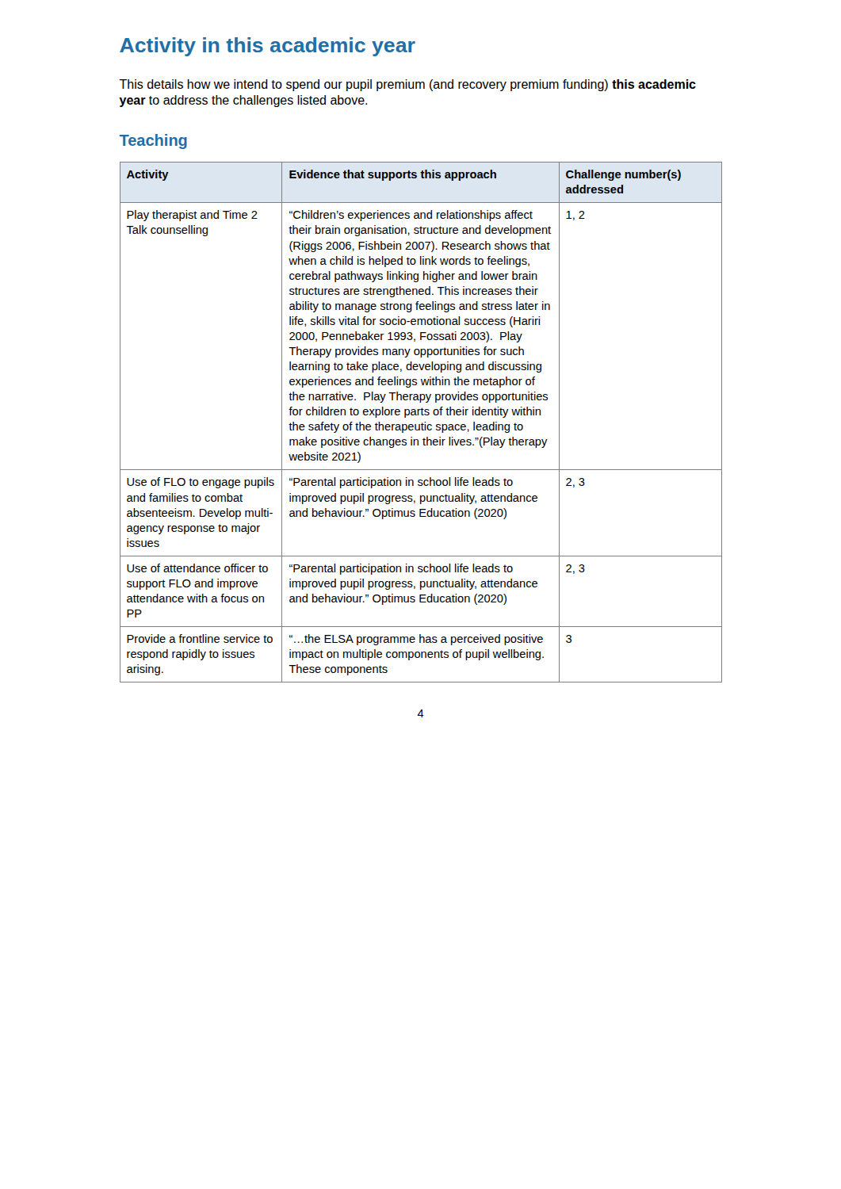Activity in this academic year
This details how we intend to spend our pupil premium (and recovery premium funding) this academic year to address the challenges listed above.
Teaching
| Activity | Evidence that supports this approach | Challenge number(s) addressed |
| --- | --- | --- |
| Play therapist and Time 2 Talk counselling | “Children’s experiences and relationships affect their brain organisation, structure and development (Riggs 2006, Fishbein 2007). Research shows that when a child is helped to link words to feelings, cerebral pathways linking higher and lower brain structures are strengthened. This increases their ability to manage strong feelings and stress later in life, skills vital for socio-emotional success (Hariri 2000, Pennebaker 1993, Fossati 2003). Play Therapy provides many opportunities for such learning to take place, developing and discussing experiences and feelings within the metaphor of the narrative. Play Therapy provides opportunities for children to explore parts of their identity within the safety of the therapeutic space, leading to make positive changes in their lives.”(Play therapy website 2021) | 1, 2 |
| Use of FLO to engage pupils and families to combat absenteeism. Develop multi-agency response to major issues | “Parental participation in school life leads to improved pupil progress, punctuality, attendance and behaviour.” Optimus Education (2020) | 2, 3 |
| Use of attendance officer to support FLO and improve attendance with a focus on PP | “Parental participation in school life leads to improved pupil progress, punctuality, attendance and behaviour.” Optimus Education (2020) | 2, 3 |
| Provide a frontline service to respond rapidly to issues arising. | “…the ELSA programme has a perceived positive impact on multiple components of pupil wellbeing. These components | 3 |
4